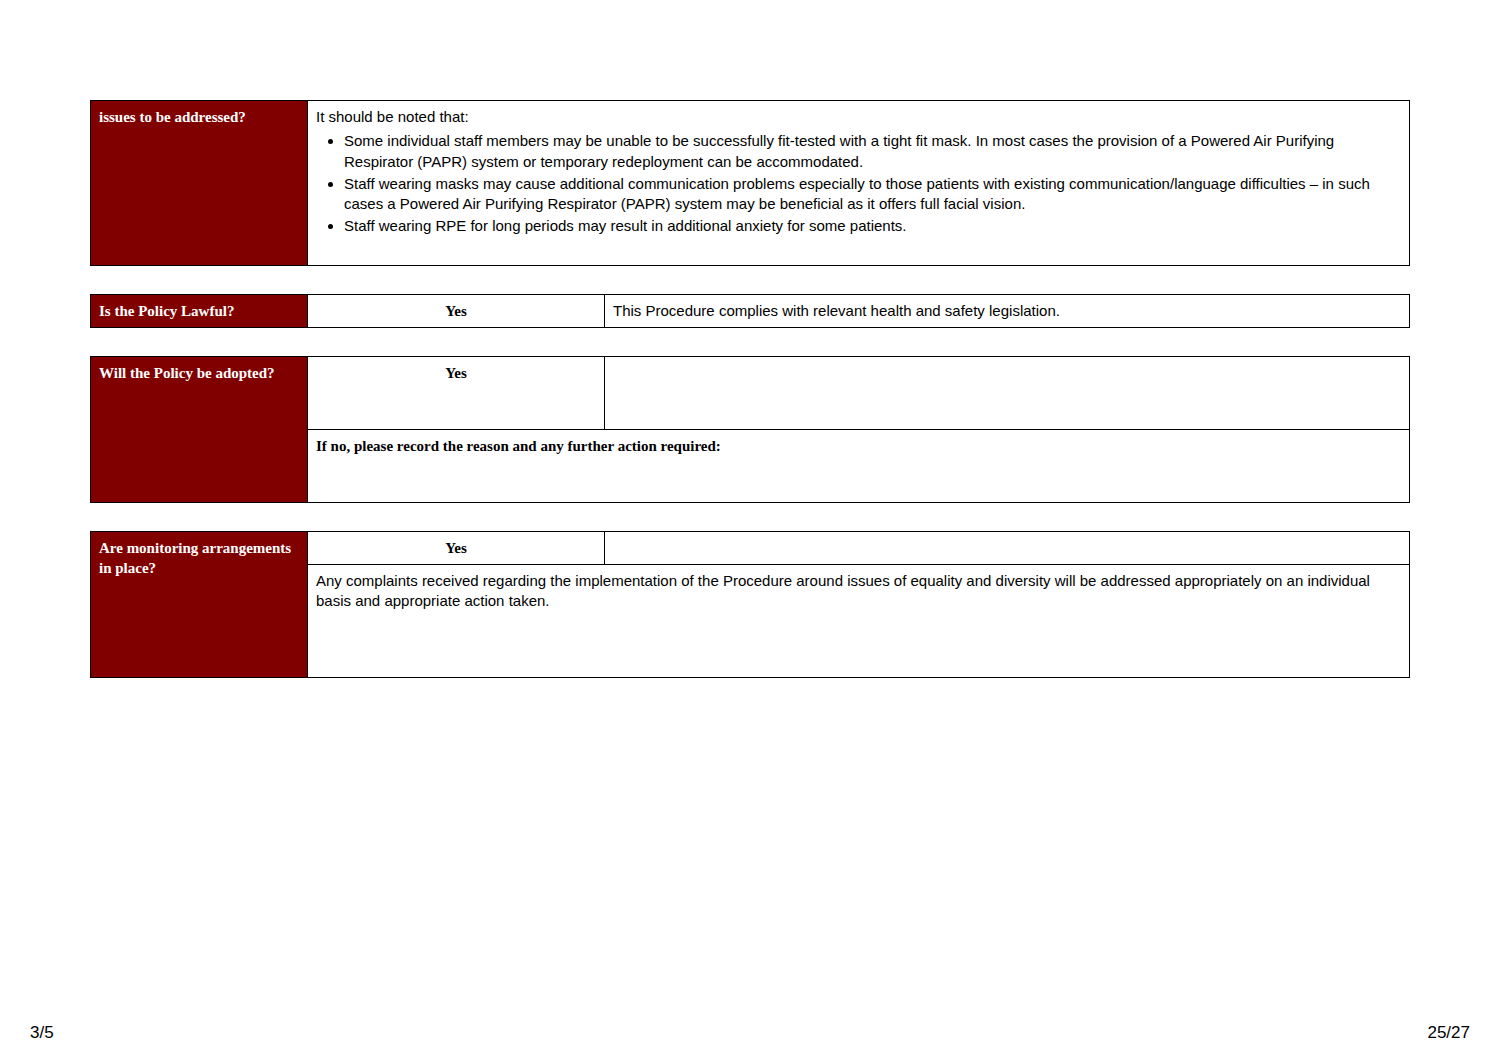| issues to be addressed? | It should be noted that: Some individual staff members may be unable to be successfully fit-tested with a tight fit mask. In most cases the provision of a Powered Air Purifying Respirator (PAPR) system or temporary redeployment can be accommodated. Staff wearing masks may cause additional communication problems especially to those patients with existing communication/language difficulties – in such cases a Powered Air Purifying Respirator (PAPR) system may be beneficial as it offers full facial vision. Staff wearing RPE for long periods may result in additional anxiety for some patients. |
| Is the Policy Lawful? | Yes | This Procedure complies with relevant health and safety legislation. |
| Will the Policy be adopted? | Yes | |
| If no, please record the reason and any further action required: |
| Are monitoring arrangements in place? | Yes | |
| Any complaints received regarding the implementation of the Procedure around issues of equality and diversity will be addressed appropriately on an individual basis and appropriate action taken. |
3/5 25/27